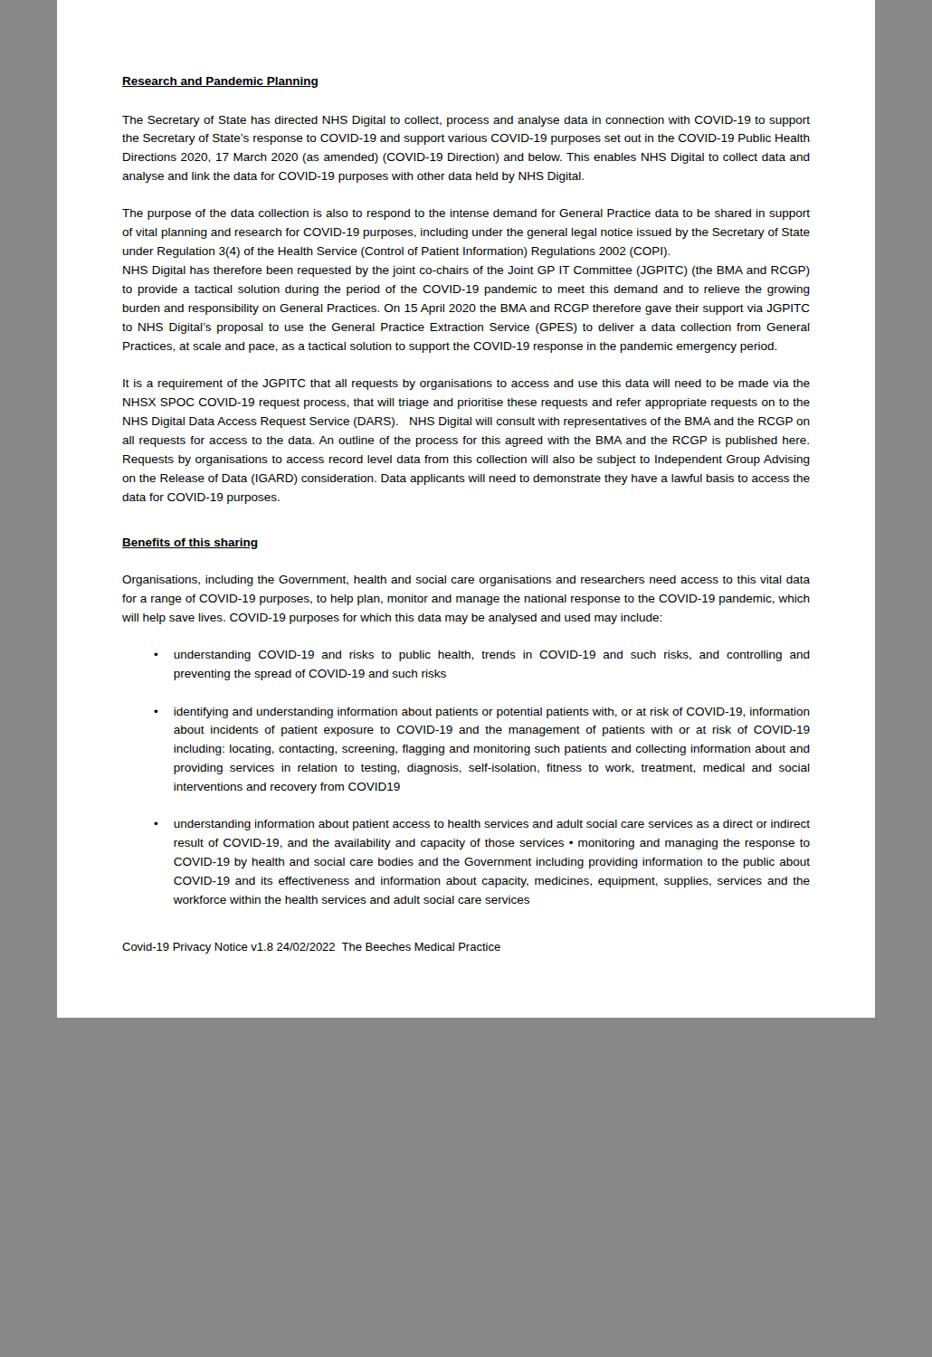Research and Pandemic Planning
The Secretary of State has directed NHS Digital to collect, process and analyse data in connection with COVID-19 to support the Secretary of State’s response to COVID-19 and support various COVID-19 purposes set out in the COVID-19 Public Health Directions 2020, 17 March 2020 (as amended) (COVID-19 Direction) and below. This enables NHS Digital to collect data and analyse and link the data for COVID-19 purposes with other data held by NHS Digital.
The purpose of the data collection is also to respond to the intense demand for General Practice data to be shared in support of vital planning and research for COVID-19 purposes, including under the general legal notice issued by the Secretary of State under Regulation 3(4) of the Health Service (Control of Patient Information) Regulations 2002 (COPI).
NHS Digital has therefore been requested by the joint co-chairs of the Joint GP IT Committee (JGPITC) (the BMA and RCGP) to provide a tactical solution during the period of the COVID-19 pandemic to meet this demand and to relieve the growing burden and responsibility on General Practices. On 15 April 2020 the BMA and RCGP therefore gave their support via JGPITC to NHS Digital’s proposal to use the General Practice Extraction Service (GPES) to deliver a data collection from General Practices, at scale and pace, as a tactical solution to support the COVID-19 response in the pandemic emergency period.
It is a requirement of the JGPITC that all requests by organisations to access and use this data will need to be made via the NHSX SPOC COVID-19 request process, that will triage and prioritise these requests and refer appropriate requests on to the NHS Digital Data Access Request Service (DARS). NHS Digital will consult with representatives of the BMA and the RCGP on all requests for access to the data. An outline of the process for this agreed with the BMA and the RCGP is published here. Requests by organisations to access record level data from this collection will also be subject to Independent Group Advising on the Release of Data (IGARD) consideration. Data applicants will need to demonstrate they have a lawful basis to access the data for COVID-19 purposes.
Benefits of this sharing
Organisations, including the Government, health and social care organisations and researchers need access to this vital data for a range of COVID-19 purposes, to help plan, monitor and manage the national response to the COVID-19 pandemic, which will help save lives. COVID-19 purposes for which this data may be analysed and used may include:
understanding COVID-19 and risks to public health, trends in COVID-19 and such risks, and controlling and preventing the spread of COVID-19 and such risks
identifying and understanding information about patients or potential patients with, or at risk of COVID-19, information about incidents of patient exposure to COVID-19 and the management of patients with or at risk of COVID-19 including: locating, contacting, screening, flagging and monitoring such patients and collecting information about and providing services in relation to testing, diagnosis, self-isolation, fitness to work, treatment, medical and social interventions and recovery from COVID19
understanding information about patient access to health services and adult social care services as a direct or indirect result of COVID-19, and the availability and capacity of those services • monitoring and managing the response to COVID-19 by health and social care bodies and the Government including providing information to the public about COVID-19 and its effectiveness and information about capacity, medicines, equipment, supplies, services and the workforce within the health services and adult social care services
Covid-19 Privacy Notice v1.8 24/02/2022 The Beeches Medical Practice